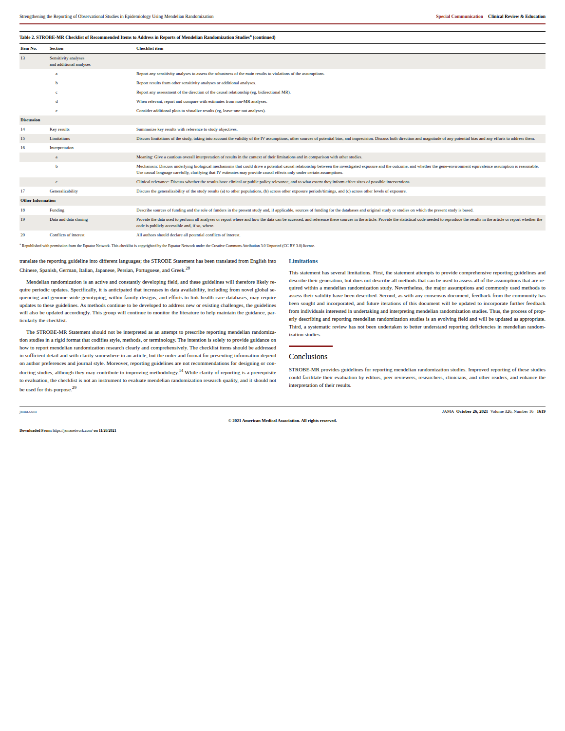Strengthening the Reporting of Observational Studies in Epidemiology Using Mendelian Randomization
Special Communication
Clinical Review & Education
Table 2. STROBE-MR Checklist of Recommended Items to Address in Reports of Mendelian Randomization Studiesa (continued)
| Item No. | Section | Checklist item |
| --- | --- | --- |
| 13 | Sensitivity analyses and additional analyses | |
| | a | | Report any sensitivity analyses to assess the robustness of the main results to violations of the assumptions. |
| | b | | Report results from other sensitivity analyses or additional analyses. |
| | c | | Report any assessment of the direction of the causal relationship (eg, bidirectional MR). |
| | d | | When relevant, report and compare with estimates from non-MR analyses. |
| | e | | Consider additional plots to visualize results (eg, leave-one-out analyses). |
| Discussion |
| 14 | Key results | Summarize key results with reference to study objectives. |
| 15 | Limitations | Discuss limitations of the study, taking into account the validity of the IV assumptions, other sources of potential bias, and imprecision. Discuss both direction and magnitude of any potential bias and any efforts to address them. |
| 16 | Interpretation | |
| | a | | Meaning: Give a cautious overall interpretation of results in the context of their limitations and in comparison with other studies. |
| | b | | Mechanism: Discuss underlying biological mechanisms that could drive a potential causal relationship between the investigated exposure and the outcome, and whether the gene-environment equivalence assumption is reasonable. Use causal language carefully, clarifying that IV estimates may provide causal effects only under certain assumptions. |
| | c | | Clinical relevance: Discuss whether the results have clinical or public policy relevance, and to what extent they inform effect sizes of possible interventions. |
| 17 | Generalizability | Discuss the generalizability of the study results (a) to other populations, (b) across other exposure periods/timings, and (c) across other levels of exposure. |
| Other Information |
| 18 | Funding | Describe sources of funding and the role of funders in the present study and, if applicable, sources of funding for the databases and original study or studies on which the present study is based. |
| 19 | Data and data sharing | Provide the data used to perform all analyses or report where and how the data can be accessed, and reference these sources in the article. Provide the statistical code needed to reproduce the results in the article or report whether the code is publicly accessible and, if so, where. |
| 20 | Conflicts of interest | All authors should declare all potential conflicts of interest. |
a Republished with permission from the Equator Network. This checklist is copyrighted by the Equator Network under the Creative Commons Attribution 3.0 Unported (CC BY 3.0) license.
translate the reporting guideline into different languages; the STROBE Statement has been translated from English into Chinese, Spanish, German, Italian, Japanese, Persian, Portuguese, and Greek.28
Mendelian randomization is an active and constantly developing field, and these guidelines will therefore likely require periodic updates. Specifically, it is anticipated that increases in data availability, including from novel global sequencing and genome-wide genotyping, within-family designs, and efforts to link health care databases, may require updates to these guidelines. As methods continue to be developed to address new or existing challenges, the guidelines will also be updated accordingly. This group will continue to monitor the literature to help maintain the guidance, particularly the checklist.
The STROBE-MR Statement should not be interpreted as an attempt to prescribe reporting mendelian randomization studies in a rigid format that codifies style, methods, or terminology. The intention is solely to provide guidance on how to report mendelian randomization research clearly and comprehensively. The checklist items should be addressed in sufficient detail and with clarity somewhere in an article, but the order and format for presenting information depend on author preferences and journal style. Moreover, reporting guidelines are not recommendations for designing or conducting studies, although they may contribute to improving methodology.14 While clarity of reporting is a prerequisite to evaluation, the checklist is not an instrument to evaluate mendelian randomization research quality, and it should not be used for this purpose.29
Limitations
This statement has several limitations. First, the statement attempts to provide comprehensive reporting guidelines and describe their generation, but does not describe all methods that can be used to assess all of the assumptions that are required within a mendelian randomization study. Nevertheless, the major assumptions and commonly used methods to assess their validity have been described. Second, as with any consensus document, feedback from the community has been sought and incorporated, and future iterations of this document will be updated to incorporate further feedback from individuals interested in undertaking and interpreting mendelian randomization studies. Thus, the process of properly describing and reporting mendelian randomization studies is an evolving field and will be updated as appropriate. Third, a systematic review has not been undertaken to better understand reporting deficiencies in mendelian randomization studies.
Conclusions
STROBE-MR provides guidelines for reporting mendelian randomization studies. Improved reporting of these studies could facilitate their evaluation by editors, peer reviewers, researchers, clinicians, and other readers, and enhance the interpretation of their results.
jama.com
JAMA October 26, 2021 Volume 326, Number 16 1619
© 2021 American Medical Association. All rights reserved.
Downloaded From: https://jamanetwork.com/ on 11/26/2021